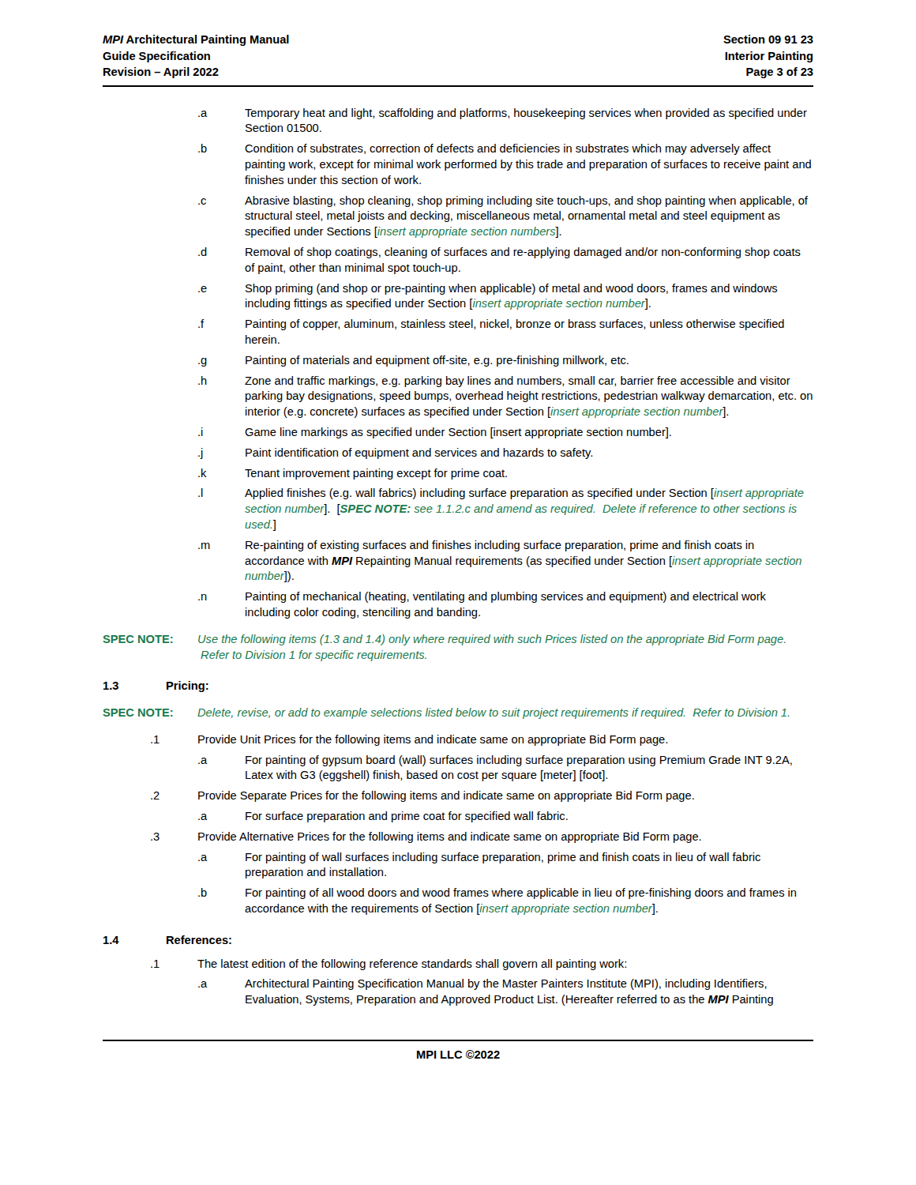MPI Architectural Painting Manual
Guide Specification
Revision – April 2022
Section 09 91 23
Interior Painting
Page 3 of 23
.a
Temporary heat and light, scaffolding and platforms, housekeeping services when provided as specified under Section 01500.
.b
Condition of substrates, correction of defects and deficiencies in substrates which may adversely affect painting work, except for minimal work performed by this trade and preparation of surfaces to receive paint and finishes under this section of work.
.c
Abrasive blasting, shop cleaning, shop priming including site touch-ups, and shop painting when applicable, of structural steel, metal joists and decking, miscellaneous metal, ornamental metal and steel equipment as specified under Sections [insert appropriate section numbers].
.d
Removal of shop coatings, cleaning of surfaces and re-applying damaged and/or non-conforming shop coats of paint, other than minimal spot touch-up.
.e
Shop priming (and shop or pre-painting when applicable) of metal and wood doors, frames and windows including fittings as specified under Section [insert appropriate section number].
.f
Painting of copper, aluminum, stainless steel, nickel, bronze or brass surfaces, unless otherwise specified herein.
.g
Painting of materials and equipment off-site, e.g. pre-finishing millwork, etc.
.h
Zone and traffic markings, e.g. parking bay lines and numbers, small car, barrier free accessible and visitor parking bay designations, speed bumps, overhead height restrictions, pedestrian walkway demarcation, etc. on interior (e.g. concrete) surfaces as specified under Section [insert appropriate section number].
.i
Game line markings as specified under Section [insert appropriate section number].
.j
Paint identification of equipment and services and hazards to safety.
.k
Tenant improvement painting except for prime coat.
.l
Applied finishes (e.g. wall fabrics) including surface preparation as specified under Section [insert appropriate section number]. [SPEC NOTE: see 1.1.2.c and amend as required. Delete if reference to other sections is used.]
.m
Re-painting of existing surfaces and finishes including surface preparation, prime and finish coats in accordance with MPI Repainting Manual requirements (as specified under Section [insert appropriate section number]).
.n
Painting of mechanical (heating, ventilating and plumbing services and equipment) and electrical work including color coding, stenciling and banding.
SPEC NOTE:
Use the following items (1.3 and 1.4) only where required with such Prices listed on the appropriate Bid Form page. Refer to Division 1 for specific requirements.
1.3 Pricing:
SPEC NOTE:
Delete, revise, or add to example selections listed below to suit project requirements if required. Refer to Division 1.
.1
Provide Unit Prices for the following items and indicate same on appropriate Bid Form page.
.a
For painting of gypsum board (wall) surfaces including surface preparation using Premium Grade INT 9.2A, Latex with G3 (eggshell) finish, based on cost per square [meter] [foot].
.2
Provide Separate Prices for the following items and indicate same on appropriate Bid Form page.
.a
For surface preparation and prime coat for specified wall fabric.
.3
Provide Alternative Prices for the following items and indicate same on appropriate Bid Form page.
.a
For painting of wall surfaces including surface preparation, prime and finish coats in lieu of wall fabric preparation and installation.
.b
For painting of all wood doors and wood frames where applicable in lieu of pre-finishing doors and frames in accordance with the requirements of Section [insert appropriate section number].
1.4 References:
.1
The latest edition of the following reference standards shall govern all painting work:
.a
Architectural Painting Specification Manual by the Master Painters Institute (MPI), including Identifiers, Evaluation, Systems, Preparation and Approved Product List. (Hereafter referred to as the MPI Painting
MPI LLC ©2022